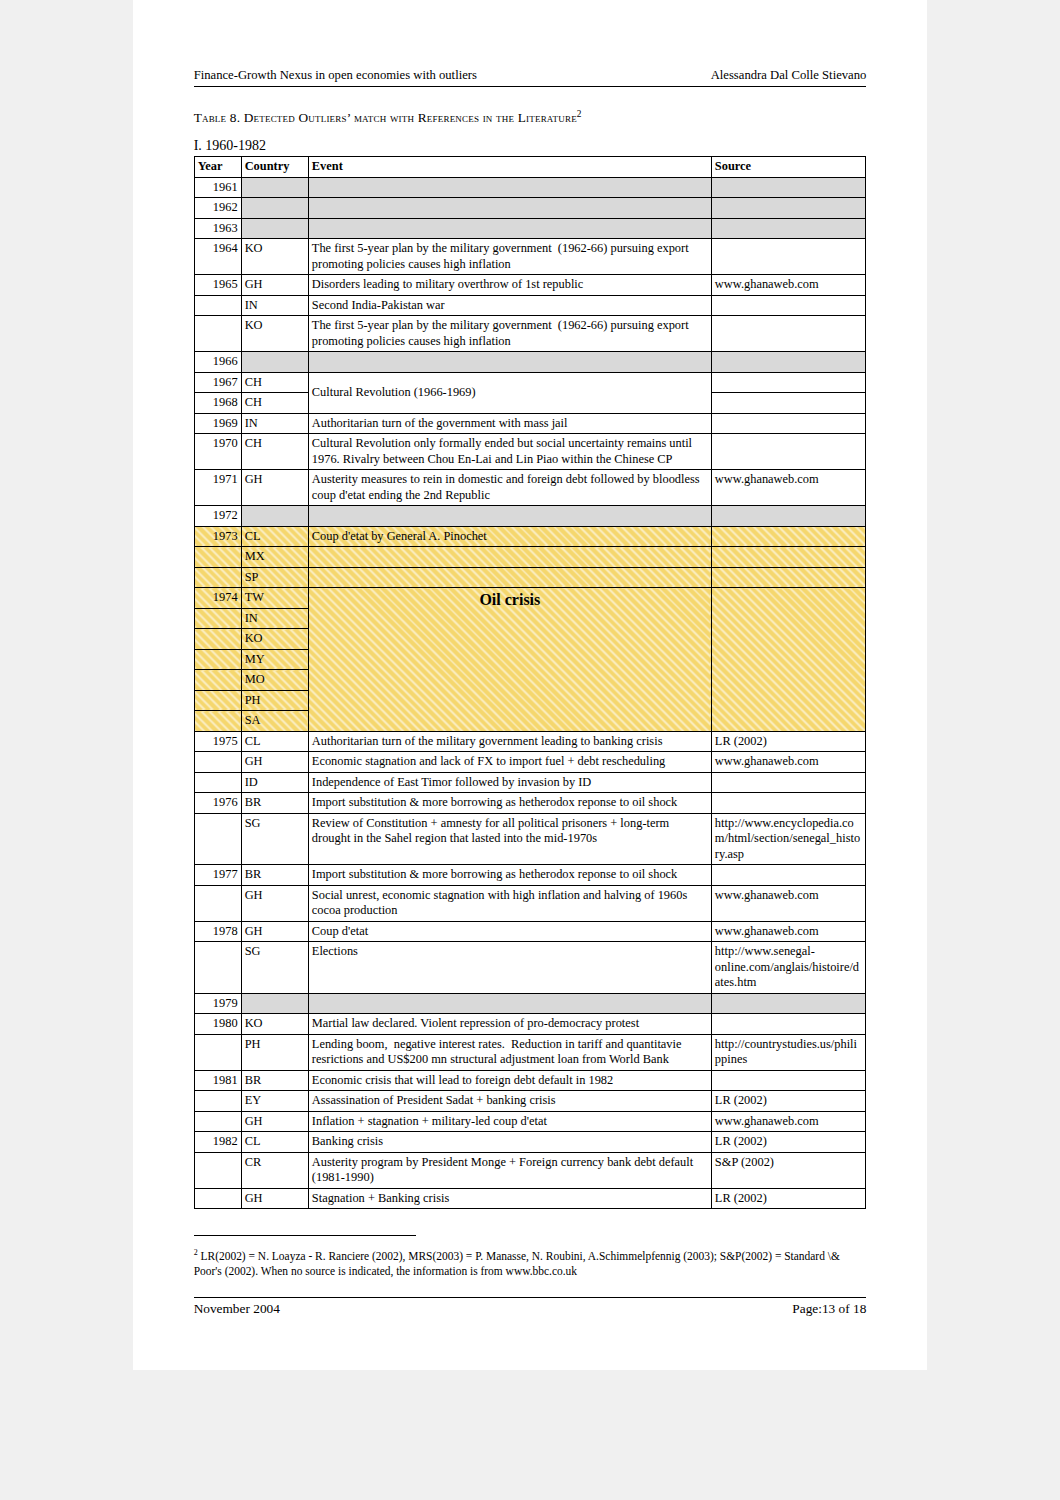Finance-Growth Nexus in open economies with outliers
Alessandra Dal Colle Stievano
Table 8. Detected Outliers’ match with References in the Literature2
I. 1960-1982
| Year | Country | Event | Source |
| --- | --- | --- | --- |
| 1961 | | | |
| 1962 | | | |
| 1963 | | | |
| 1964 | KO | The first 5-year plan by the military government (1962-66) pursuing export promoting policies causes high inflation | |
| 1965 | GH | Disorders leading to military overthrow of 1st republic | www.ghanaweb.com |
| | IN | Second India-Pakistan war | |
| | KO | The first 5-year plan by the military government (1962-66) pursuing export promoting policies causes high inflation | |
| 1966 | | | |
| 1967 | CH | Cultural Revolution (1966-1969) | |
| 1968 | CH | |
| 1969 | IN | Authoritarian turn of the government with mass jail | |
| 1970 | CH | Cultural Revolution only formally ended but social uncertainty remains until 1976. Rivalry between Chou En-Lai and Lin Piao within the Chinese CP | |
| 1971 | GH | Austerity measures to rein in domestic and foreign debt followed by bloodless coup d'etat ending the 2nd Republic | www.ghanaweb.com |
| 1972 | | | |
| 1973 | CL | Coup d'etat by General A. Pinochet | |
| | MX | | |
| | SP | | |
| 1974 | TW | Oil crisis | |
| | IN |
| | KO |
| | MY |
| | MO |
| | PH |
| | SA |
| 1975 | CL | Authoritarian turn of the military government leading to banking crisis | LR (2002) |
| | GH | Economic stagnation and lack of FX to import fuel + debt rescheduling | www.ghanaweb.com |
| | ID | Independence of East Timor followed by invasion by ID | |
| 1976 | BR | Import substitution & more borrowing as hetherodox reponse to oil shock | |
| | SG | Review of Constitution + amnesty for all political prisoners + long-term drought in the Sahel region that lasted into the mid-1970s | http://www.encyclopedia.com/html/section/senegal_history.asp |
| 1977 | BR | Import substitution & more borrowing as hetherodox reponse to oil shock | |
| | GH | Social unrest, economic stagnation with high inflation and halving of 1960s cocoa production | www.ghanaweb.com |
| 1978 | GH | Coup d'etat | www.ghanaweb.com |
| | SG | Elections | http://www.senegal-online.com/anglais/histoire/dates.htm |
| 1979 | | | |
| 1980 | KO | Martial law declared. Violent repression of pro-democracy protest | |
| | PH | Lending boom, negative interest rates. Reduction in tariff and quantitavie resrictions and US$200 mn structural adjustment loan from World Bank | http://countrystudies.us/philippines |
| 1981 | BR | Economic crisis that will lead to foreign debt default in 1982 | |
| | EY | Assassination of President Sadat + banking crisis | LR (2002) |
| | GH | Inflation + stagnation + military-led coup d'etat | www.ghanaweb.com |
| 1982 | CL | Banking crisis | LR (2002) |
| | CR | Austerity program by President Monge + Foreign currency bank debt default (1981-1990) | S&P (2002) |
| | GH | Stagnation + Banking crisis | LR (2002) |
2 LR(2002) = N. Loayza - R. Ranciere (2002), MRS(2003) = P. Manasse, N. Roubini, A.Schimmelpfennig (2003); S&P(2002) = Standard \& Poor's (2002). When no source is indicated, the information is from www.bbc.co.uk
November 2004
Page:13 of 18